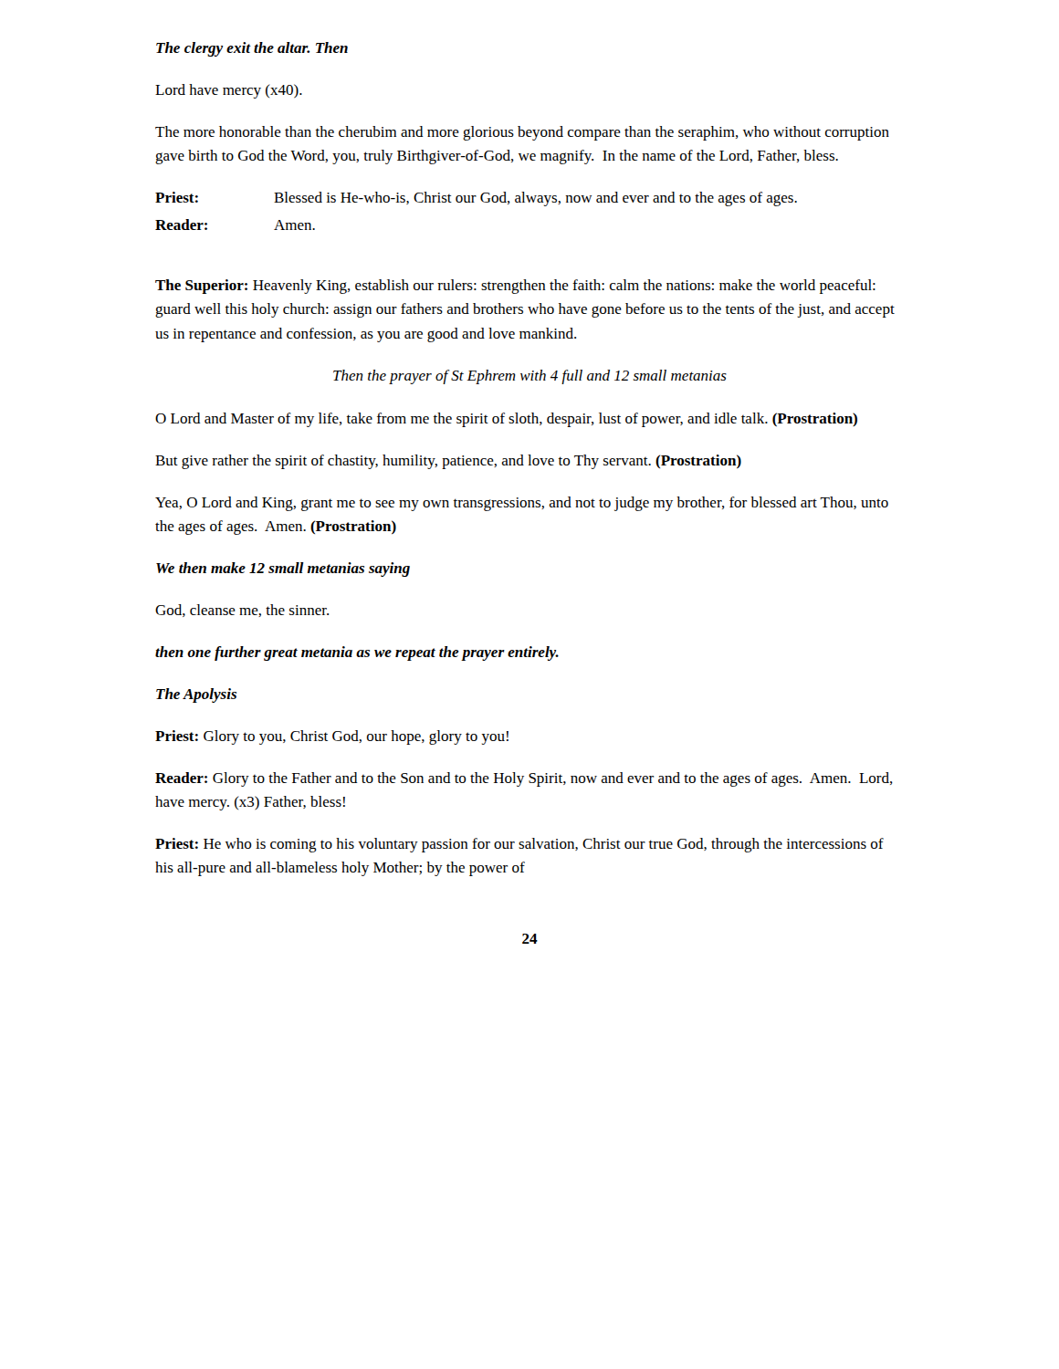The clergy exit the altar. Then
Lord have mercy (x40).
The more honorable than the cherubim and more glorious beyond compare than the seraphim, who without corruption gave birth to God the Word, you, truly Birthgiver-of-God, we magnify. In the name of the Lord, Father, bless.
Priest:
Blessed is He-who-is, Christ our God, always, now and ever and to the ages of ages.
Reader:
Amen.
The Superior: Heavenly King, establish our rulers: strengthen the faith: calm the nations: make the world peaceful: guard well this holy church: assign our fathers and brothers who have gone before us to the tents of the just, and accept us in repentance and confession, as you are good and love mankind.
Then the prayer of St Ephrem with 4 full and 12 small metanias
O Lord and Master of my life, take from me the spirit of sloth, despair, lust of power, and idle talk. (Prostration)
But give rather the spirit of chastity, humility, patience, and love to Thy servant. (Prostration)
Yea, O Lord and King, grant me to see my own transgressions, and not to judge my brother, for blessed art Thou, unto the ages of ages. Amen. (Prostration)
We then make 12 small metanias saying
God, cleanse me, the sinner.
then one further great metania as we repeat the prayer entirely.
The Apolysis
Priest: Glory to you, Christ God, our hope, glory to you!
Reader: Glory to the Father and to the Son and to the Holy Spirit, now and ever and to the ages of ages. Amen. Lord, have mercy. (x3) Father, bless!
Priest: He who is coming to his voluntary passion for our salvation, Christ our true God, through the intercessions of his all-pure and all-blameless holy Mother; by the power of
24